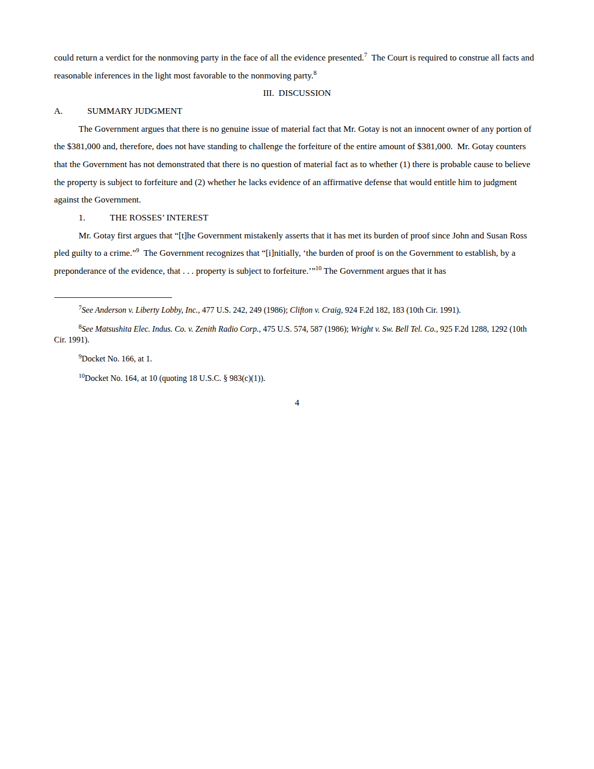could return a verdict for the nonmoving party in the face of all the evidence presented.7 The Court is required to construe all facts and reasonable inferences in the light most favorable to the nonmoving party.8
III. DISCUSSION
A. SUMMARY JUDGMENT
The Government argues that there is no genuine issue of material fact that Mr. Gotay is not an innocent owner of any portion of the $381,000 and, therefore, does not have standing to challenge the forfeiture of the entire amount of $381,000. Mr. Gotay counters that the Government has not demonstrated that there is no question of material fact as to whether (1) there is probable cause to believe the property is subject to forfeiture and (2) whether he lacks evidence of an affirmative defense that would entitle him to judgment against the Government.
1. THE ROSSES’ INTEREST
Mr. Gotay first argues that “[t]he Government mistakenly asserts that it has met its burden of proof since John and Susan Ross pled guilty to a crime.”9 The Government recognizes that “[i]nitially, ‘the burden of proof is on the Government to establish, by a preponderance of the evidence, that . . . property is subject to forfeiture.’”10 The Government argues that it has
7 See Anderson v. Liberty Lobby, Inc., 477 U.S. 242, 249 (1986); Clifton v. Craig, 924 F.2d 182, 183 (10th Cir. 1991).
8 See Matsushita Elec. Indus. Co. v. Zenith Radio Corp., 475 U.S. 574, 587 (1986); Wright v. Sw. Bell Tel. Co., 925 F.2d 1288, 1292 (10th Cir. 1991).
9 Docket No. 166, at 1.
10 Docket No. 164, at 10 (quoting 18 U.S.C. § 983(c)(1)).
4